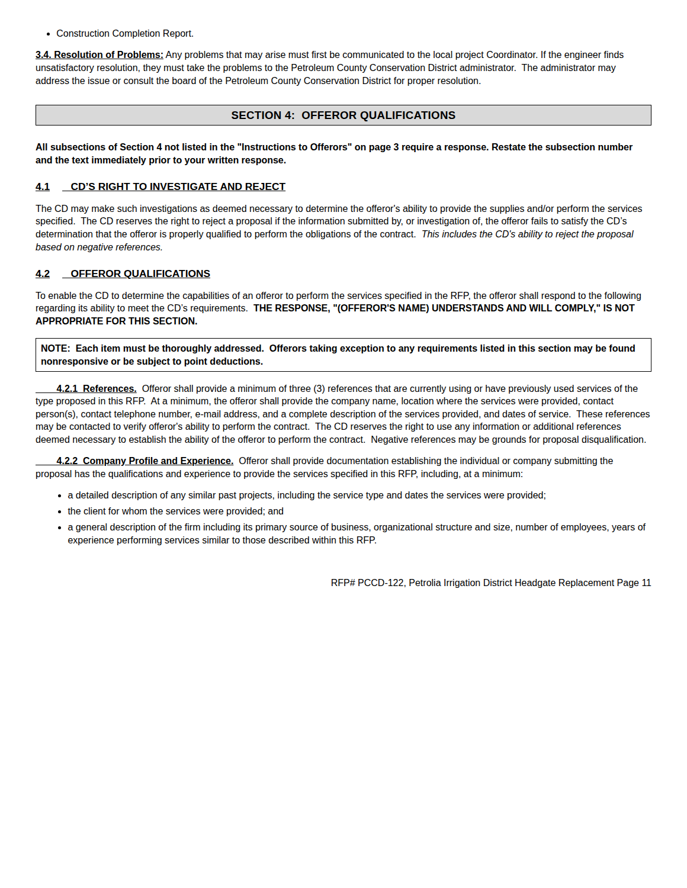Construction Completion Report.
3.4. Resolution of Problems: Any problems that may arise must first be communicated to the local project Coordinator. If the engineer finds unsatisfactory resolution, they must take the problems to the Petroleum County Conservation District administrator. The administrator may address the issue or consult the board of the Petroleum County Conservation District for proper resolution.
SECTION 4: OFFEROR QUALIFICATIONS
All subsections of Section 4 not listed in the "Instructions to Offerors" on page 3 require a response. Restate the subsection number and the text immediately prior to your written response.
4.1 CD’S RIGHT TO INVESTIGATE AND REJECT
The CD may make such investigations as deemed necessary to determine the offeror's ability to provide the supplies and/or perform the services specified. The CD reserves the right to reject a proposal if the information submitted by, or investigation of, the offeror fails to satisfy the CD’s determination that the offeror is properly qualified to perform the obligations of the contract. This includes the CD's ability to reject the proposal based on negative references.
4.2 OFFEROR QUALIFICATIONS
To enable the CD to determine the capabilities of an offeror to perform the services specified in the RFP, the offeror shall respond to the following regarding its ability to meet the CD’s requirements. THE RESPONSE, "(OFFEROR'S NAME) UNDERSTANDS AND WILL COMPLY," IS NOT APPROPRIATE FOR THIS SECTION.
NOTE: Each item must be thoroughly addressed. Offerors taking exception to any requirements listed in this section may be found nonresponsive or be subject to point deductions.
4.2.1 References. Offeror shall provide a minimum of three (3) references that are currently using or have previously used services of the type proposed in this RFP. At a minimum, the offeror shall provide the company name, location where the services were provided, contact person(s), contact telephone number, e-mail address, and a complete description of the services provided, and dates of service. These references may be contacted to verify offeror's ability to perform the contract. The CD reserves the right to use any information or additional references deemed necessary to establish the ability of the offeror to perform the contract. Negative references may be grounds for proposal disqualification.
4.2.2 Company Profile and Experience. Offeror shall provide documentation establishing the individual or company submitting the proposal has the qualifications and experience to provide the services specified in this RFP, including, at a minimum:
a detailed description of any similar past projects, including the service type and dates the services were provided;
the client for whom the services were provided; and
a general description of the firm including its primary source of business, organizational structure and size, number of employees, years of experience performing services similar to those described within this RFP.
RFP# PCCD-122, Petrolia Irrigation District Headgate Replacement Page 11